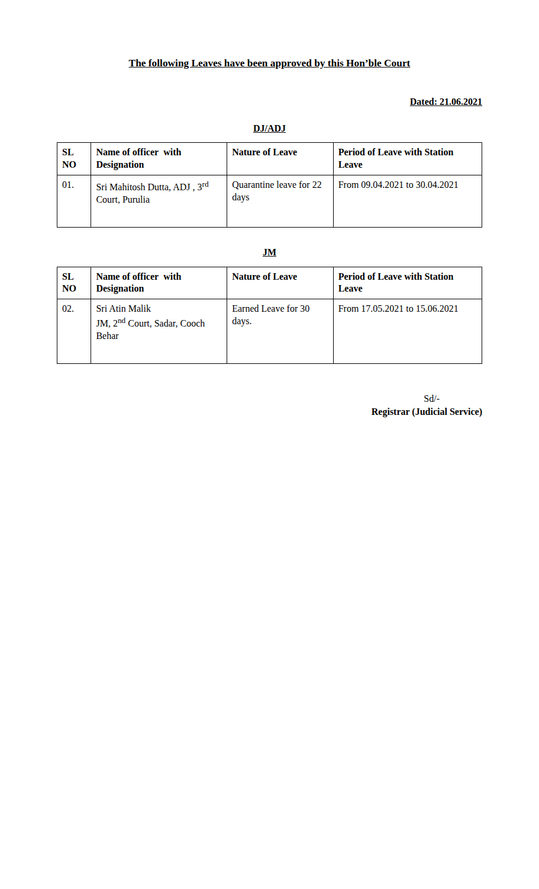The following Leaves have been approved by this Hon’ble Court
Dated: 21.06.2021
DJ/ADJ
| SL NO | Name of officer with Designation | Nature of Leave | Period of Leave with Station Leave |
| --- | --- | --- | --- |
| 01. | Sri Mahitosh Dutta, ADJ , 3 rd Court, Purulia | Quarantine leave for 22 days | From 09.04.2021 to 30.04.2021 |
JM
| SL NO | Name of officer with Designation | Nature of Leave | Period of Leave with Station Leave |
| --- | --- | --- | --- |
| 02. | Sri Atin Malik JM, 2 nd Court, Sadar, Cooch Behar | Earned Leave for 30 days. | From 17.05.2021 to 15.06.2021 |
Sd/-
Registrar (Judicial Service)